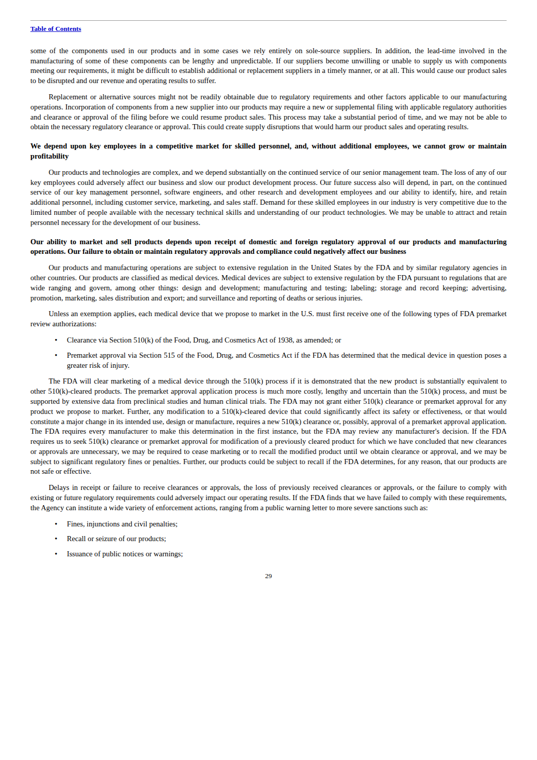Table of Contents
some of the components used in our products and in some cases we rely entirely on sole-source suppliers. In addition, the lead-time involved in the manufacturing of some of these components can be lengthy and unpredictable. If our suppliers become unwilling or unable to supply us with components meeting our requirements, it might be difficult to establish additional or replacement suppliers in a timely manner, or at all. This would cause our product sales to be disrupted and our revenue and operating results to suffer.
Replacement or alternative sources might not be readily obtainable due to regulatory requirements and other factors applicable to our manufacturing operations. Incorporation of components from a new supplier into our products may require a new or supplemental filing with applicable regulatory authorities and clearance or approval of the filing before we could resume product sales. This process may take a substantial period of time, and we may not be able to obtain the necessary regulatory clearance or approval. This could create supply disruptions that would harm our product sales and operating results.
We depend upon key employees in a competitive market for skilled personnel, and, without additional employees, we cannot grow or maintain profitability
Our products and technologies are complex, and we depend substantially on the continued service of our senior management team. The loss of any of our key employees could adversely affect our business and slow our product development process. Our future success also will depend, in part, on the continued service of our key management personnel, software engineers, and other research and development employees and our ability to identify, hire, and retain additional personnel, including customer service, marketing, and sales staff. Demand for these skilled employees in our industry is very competitive due to the limited number of people available with the necessary technical skills and understanding of our product technologies. We may be unable to attract and retain personnel necessary for the development of our business.
Our ability to market and sell products depends upon receipt of domestic and foreign regulatory approval of our products and manufacturing operations. Our failure to obtain or maintain regulatory approvals and compliance could negatively affect our business
Our products and manufacturing operations are subject to extensive regulation in the United States by the FDA and by similar regulatory agencies in other countries. Our products are classified as medical devices. Medical devices are subject to extensive regulation by the FDA pursuant to regulations that are wide ranging and govern, among other things: design and development; manufacturing and testing; labeling; storage and record keeping; advertising, promotion, marketing, sales distribution and export; and surveillance and reporting of deaths or serious injuries.
Unless an exemption applies, each medical device that we propose to market in the U.S. must first receive one of the following types of FDA premarket review authorizations:
Clearance via Section 510(k) of the Food, Drug, and Cosmetics Act of 1938, as amended; or
Premarket approval via Section 515 of the Food, Drug, and Cosmetics Act if the FDA has determined that the medical device in question poses a greater risk of injury.
The FDA will clear marketing of a medical device through the 510(k) process if it is demonstrated that the new product is substantially equivalent to other 510(k)-cleared products. The premarket approval application process is much more costly, lengthy and uncertain than the 510(k) process, and must be supported by extensive data from preclinical studies and human clinical trials. The FDA may not grant either 510(k) clearance or premarket approval for any product we propose to market. Further, any modification to a 510(k)-cleared device that could significantly affect its safety or effectiveness, or that would constitute a major change in its intended use, design or manufacture, requires a new 510(k) clearance or, possibly, approval of a premarket approval application. The FDA requires every manufacturer to make this determination in the first instance, but the FDA may review any manufacturer's decision. If the FDA requires us to seek 510(k) clearance or premarket approval for modification of a previously cleared product for which we have concluded that new clearances or approvals are unnecessary, we may be required to cease marketing or to recall the modified product until we obtain clearance or approval, and we may be subject to significant regulatory fines or penalties. Further, our products could be subject to recall if the FDA determines, for any reason, that our products are not safe or effective.
Delays in receipt or failure to receive clearances or approvals, the loss of previously received clearances or approvals, or the failure to comply with existing or future regulatory requirements could adversely impact our operating results. If the FDA finds that we have failed to comply with these requirements, the Agency can institute a wide variety of enforcement actions, ranging from a public warning letter to more severe sanctions such as:
Fines, injunctions and civil penalties;
Recall or seizure of our products;
Issuance of public notices or warnings;
29